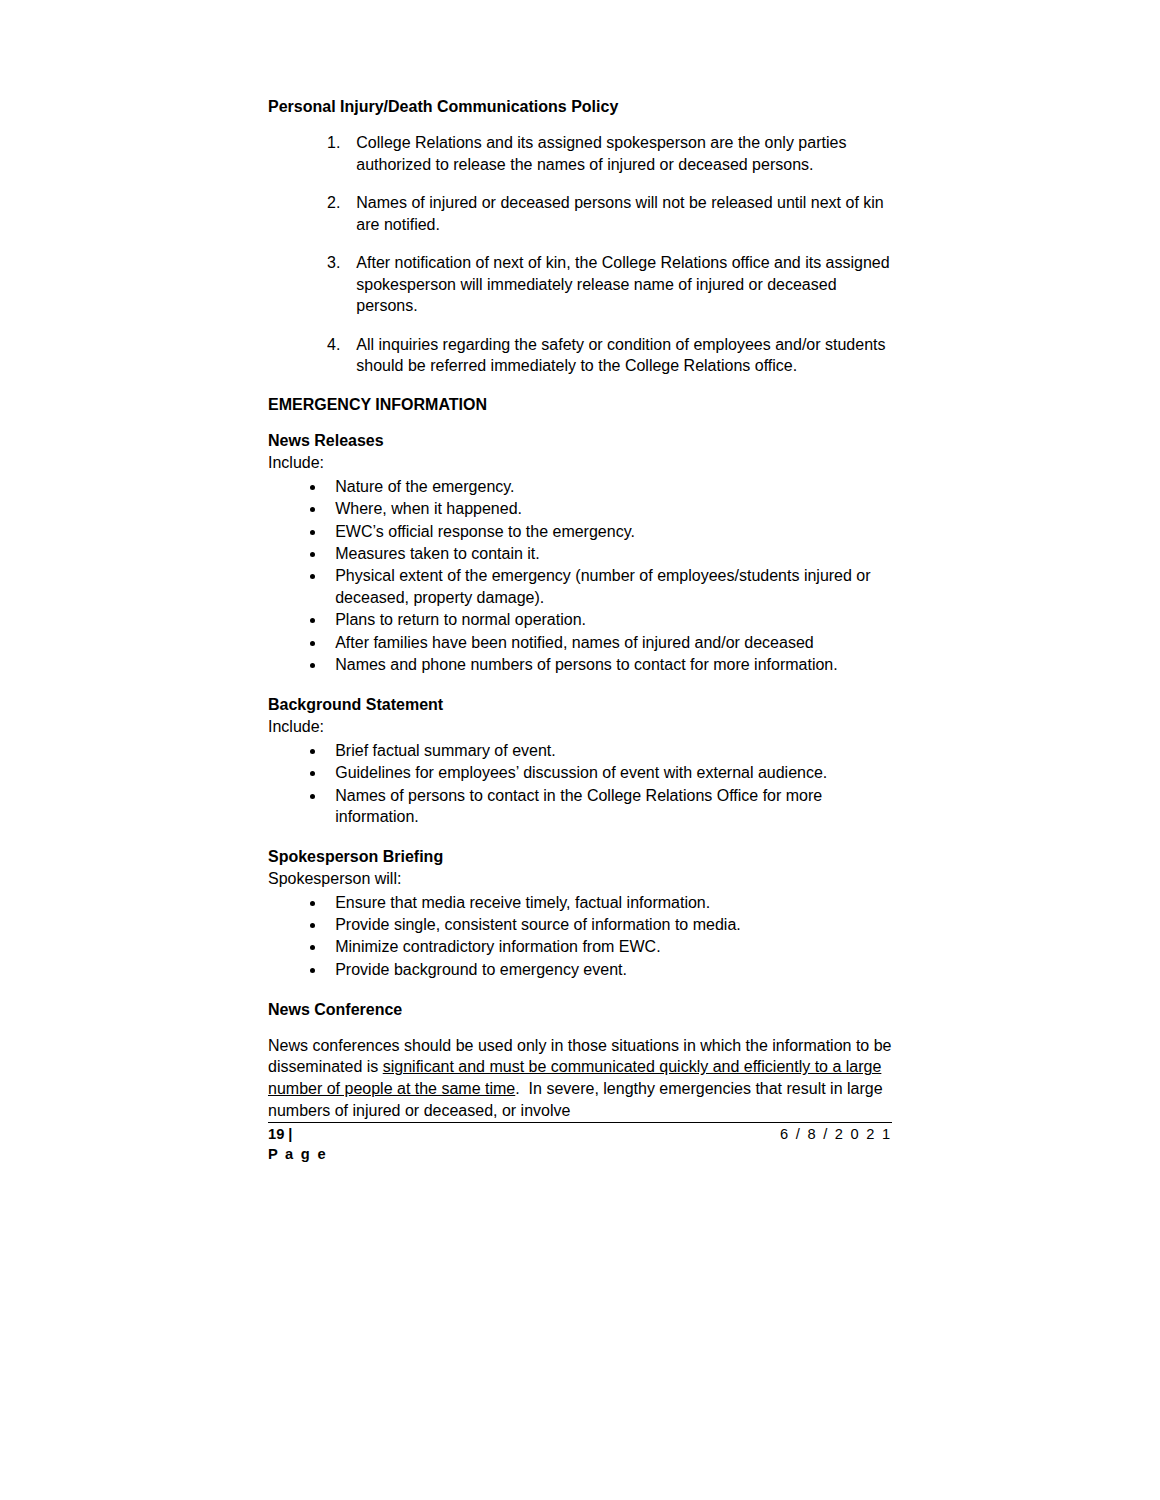Personal Injury/Death Communications Policy
College Relations and its assigned spokesperson are the only parties authorized to release the names of injured or deceased persons.
Names of injured or deceased persons will not be released until next of kin are notified.
After notification of next of kin, the College Relations office and its assigned spokesperson will immediately release name of injured or deceased persons.
All inquiries regarding the safety or condition of employees and/or students should be referred immediately to the College Relations office.
EMERGENCY INFORMATION
News Releases
Include:
Nature of the emergency.
Where, when it happened.
EWC’s official response to the emergency.
Measures taken to contain it.
Physical extent of the emergency (number of employees/students injured or deceased, property damage).
Plans to return to normal operation.
After families have been notified, names of injured and/or deceased
Names and phone numbers of persons to contact for more information.
Background Statement
Include:
Brief factual summary of event.
Guidelines for employees’ discussion of event with external audience.
Names of persons to contact in the College Relations Office for more information.
Spokesperson Briefing
Spokesperson will:
Ensure that media receive timely, factual information.
Provide single, consistent source of information to media.
Minimize contradictory information from EWC.
Provide background to emergency event.
News Conference
News conferences should be used only in those situations in which the information to be disseminated is significant and must be communicated quickly and efficiently to a large number of people at the same time. In severe, lengthy emergencies that result in large numbers of injured or deceased, or involve
19 | 6 / 8 / 2 0 2 1
P a g e